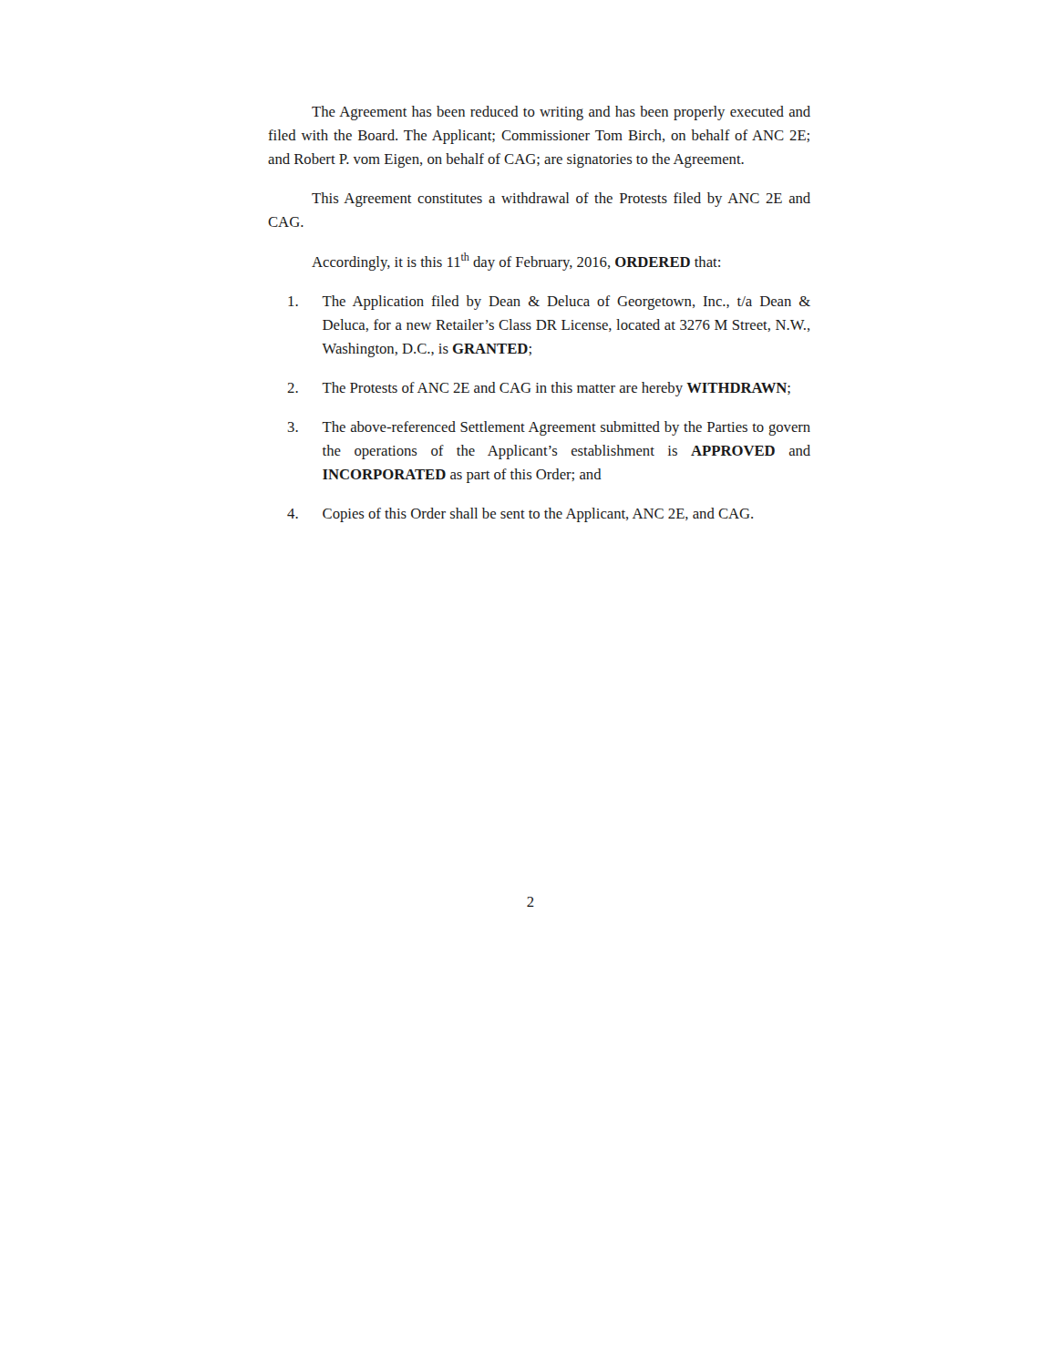The Agreement has been reduced to writing and has been properly executed and filed with the Board. The Applicant; Commissioner Tom Birch, on behalf of ANC 2E; and Robert P. vom Eigen, on behalf of CAG; are signatories to the Agreement.
This Agreement constitutes a withdrawal of the Protests filed by ANC 2E and CAG.
Accordingly, it is this 11th day of February, 2016, ORDERED that:
The Application filed by Dean & Deluca of Georgetown, Inc., t/a Dean & Deluca, for a new Retailer’s Class DR License, located at 3276 M Street, N.W., Washington, D.C., is GRANTED;
The Protests of ANC 2E and CAG in this matter are hereby WITHDRAWN;
The above-referenced Settlement Agreement submitted by the Parties to govern the operations of the Applicant’s establishment is APPROVED and INCORPORATED as part of this Order; and
Copies of this Order shall be sent to the Applicant, ANC 2E, and CAG.
2